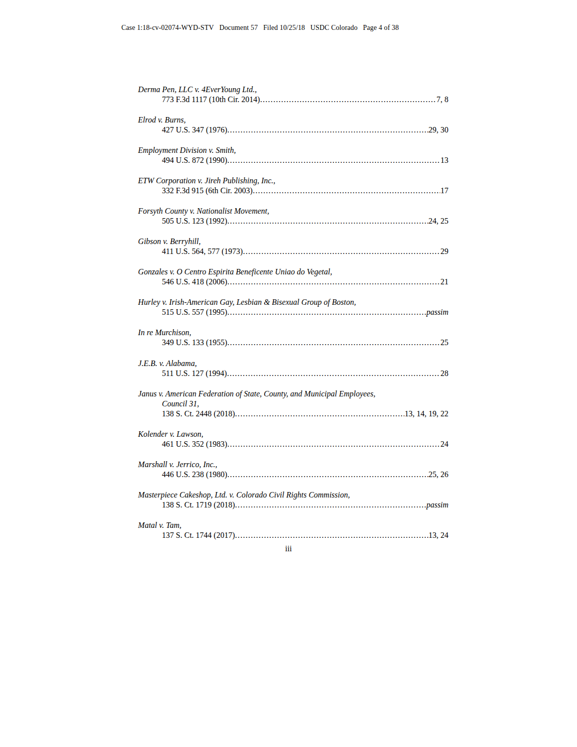Case 1:18-cv-02074-WYD-STV Document 57 Filed 10/25/18 USDC Colorado Page 4 of 38
Derma Pen, LLC v. 4EverYoung Ltd.,
773 F.3d 1117 (10th Cir. 2014)....................................................................................... 7, 8
Elrod v. Burns,
427 U.S. 347 (1976)..................................................................................................... 29, 30
Employment Division v. Smith,
494 U.S. 872 (1990)......................................................................................................... 13
ETW Corporation v. Jireh Publishing, Inc.,
332 F.3d 915 (6th Cir. 2003)........................................................................................... 17
Forsyth County v. Nationalist Movement,
505 U.S. 123 (1992)..................................................................................................... 24, 25
Gibson v. Berryhill,
411 U.S. 564, 577 (1973)................................................................................................ 29
Gonzales v. O Centro Espirita Beneficente Uniao do Vegetal,
546 U.S. 418 (2006)......................................................................................................... 21
Hurley v. Irish-American Gay, Lesbian & Bisexual Group of Boston,
515 U.S. 557 (1995).................................................................................................. passim
In re Murchison,
349 U.S. 133 (1955)......................................................................................................... 25
J.E.B. v. Alabama,
511 U.S. 127 (1994)......................................................................................................... 28
Janus v. American Federation of State, County, and Municipal Employees,
Council 31,
138 S. Ct. 2448 (2018)..................................................................................... 13, 14, 19, 22
Kolender v. Lawson,
461 U.S. 352 (1983)......................................................................................................... 24
Marshall v. Jerrico, Inc.,
446 U.S. 238 (1980)..................................................................................................... 25, 26
Masterpiece Cakeshop, Ltd. v. Colorado Civil Rights Commission,
138 S. Ct. 1719 (2018).............................................................................................. passim
Matal v. Tam,
137 S. Ct. 1744 (2017).............................................................................................. 13, 24
iii